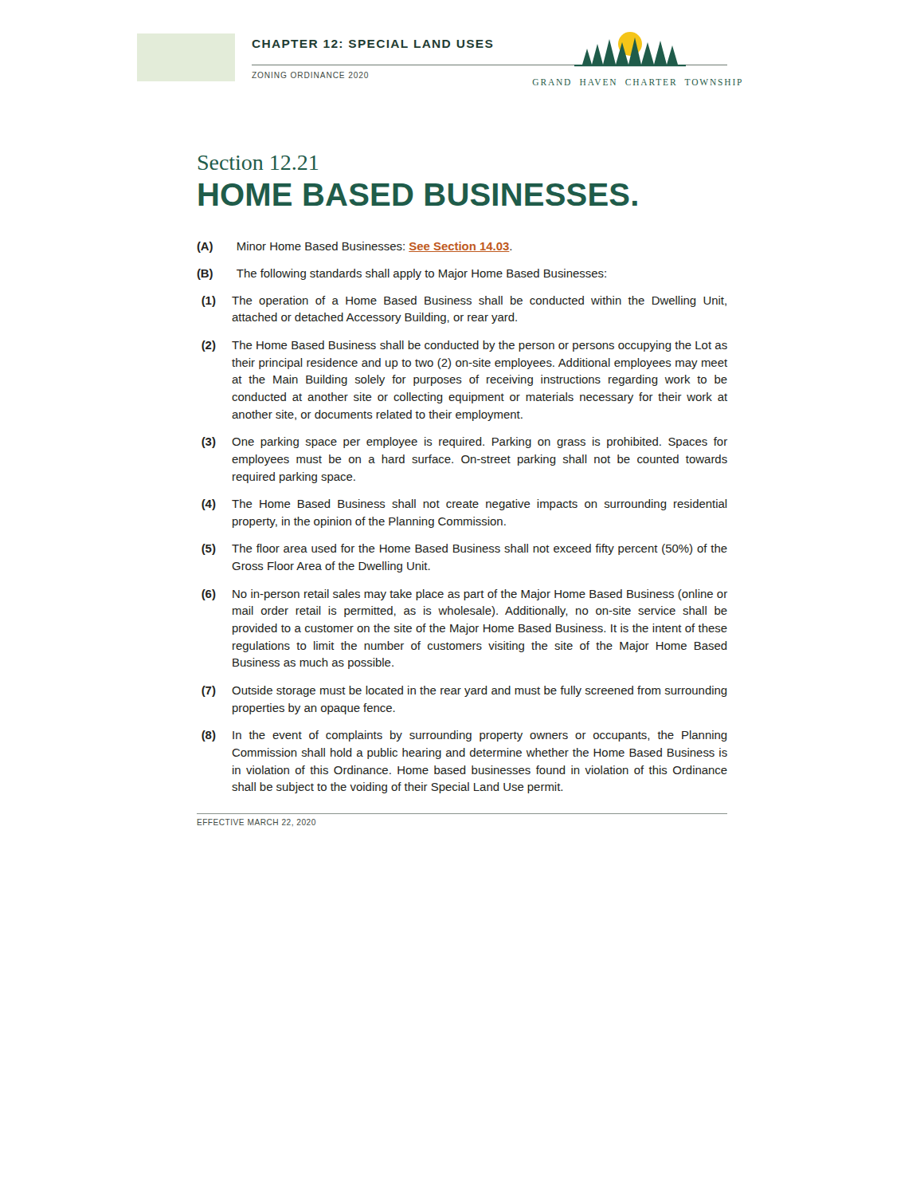CHAPTER 12: SPECIAL LAND USES
ZONING ORDINANCE 2020
GRAND HAVEN CHARTER TOWNSHIP
Section 12.21
HOME BASED BUSINESSES.
(A)
Minor Home Based Businesses: See Section 14.03.
(B)
The following standards shall apply to Major Home Based Businesses:
(1)
The operation of a Home Based Business shall be conducted within the Dwelling Unit, attached or detached Accessory Building, or rear yard.
(2)
The Home Based Business shall be conducted by the person or persons occupying the Lot as their principal residence and up to two (2) on-site employees. Additional employees may meet at the Main Building solely for purposes of receiving instructions regarding work to be conducted at another site or collecting equipment or materials necessary for their work at another site, or documents related to their employment.
(3)
One parking space per employee is required. Parking on grass is prohibited. Spaces for employees must be on a hard surface. On-street parking shall not be counted towards required parking space.
(4)
The Home Based Business shall not create negative impacts on surrounding residential property, in the opinion of the Planning Commission.
(5)
The floor area used for the Home Based Business shall not exceed fifty percent (50%) of the Gross Floor Area of the Dwelling Unit.
(6)
No in-person retail sales may take place as part of the Major Home Based Business (online or mail order retail is permitted, as is wholesale). Additionally, no on-site service shall be provided to a customer on the site of the Major Home Based Business. It is the intent of these regulations to limit the number of customers visiting the site of the Major Home Based Business as much as possible.
(7)
Outside storage must be located in the rear yard and must be fully screened from surrounding properties by an opaque fence.
(8)
In the event of complaints by surrounding property owners or occupants, the Planning Commission shall hold a public hearing and determine whether the Home Based Business is in violation of this Ordinance. Home based businesses found in violation of this Ordinance shall be subject to the voiding of their Special Land Use permit.
EFFECTIVE MARCH 22, 2020